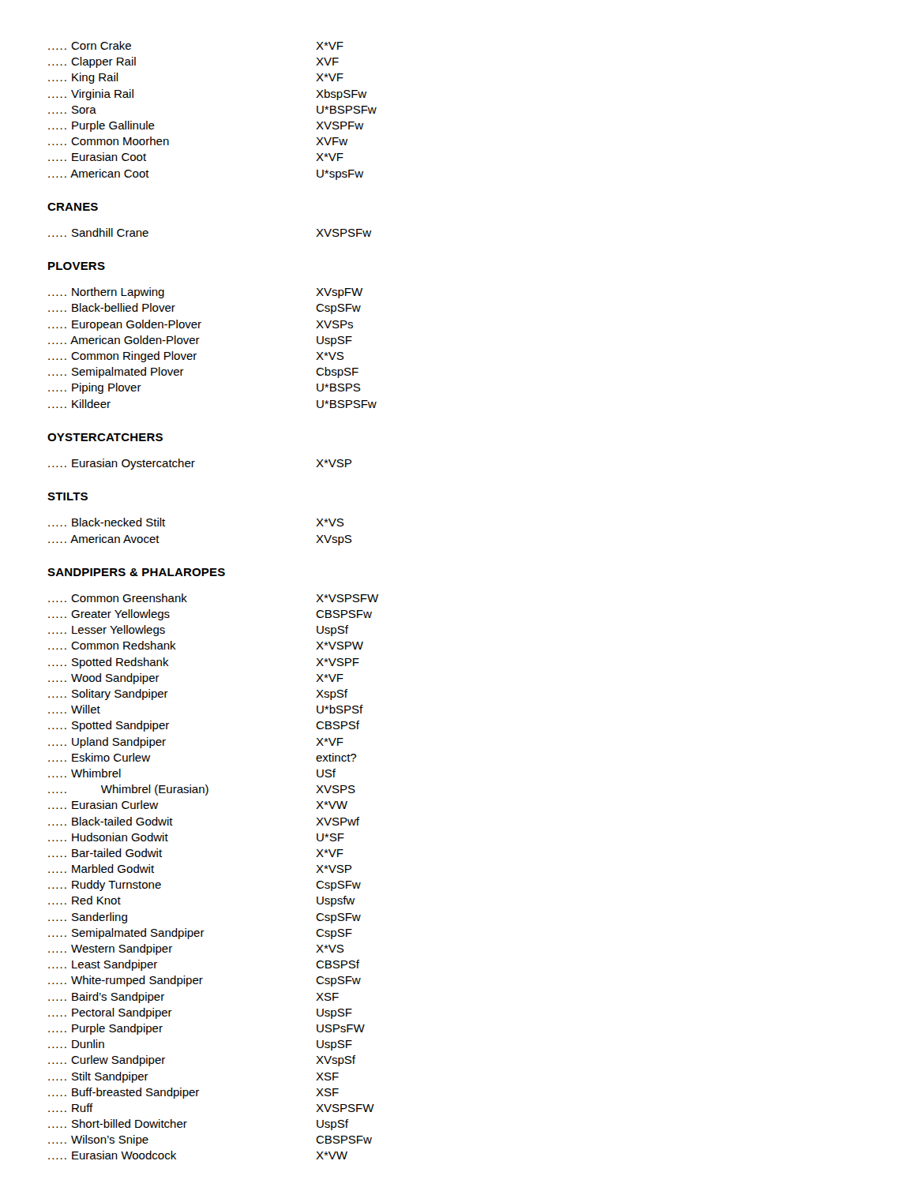| ..... Corn Crake | X*VF |
| ..... Clapper Rail | XVF |
| ..... King Rail | X*VF |
| ..... Virginia Rail | XbspSFw |
| ..... Sora | U*BSPSFw |
| ..... Purple Gallinule | XVSPFw |
| ..... Common Moorhen | XVFw |
| ..... Eurasian Coot | X*VF |
| ..... American Coot | U*spsFw |
CRANES
| ..... Sandhill Crane | XVSPSFw |
PLOVERS
| ..... Northern Lapwing | XVspFW |
| ..... Black-bellied Plover | CspSFw |
| ..... European Golden-Plover | XVSPs |
| ..... American Golden-Plover | UspSF |
| ..... Common Ringed Plover | X*VS |
| ..... Semipalmated Plover | CbspSF |
| ..... Piping Plover | U*BSPS |
| ..... Killdeer | U*BSPSFw |
OYSTERCATCHERS
| ..... Eurasian Oystercatcher | X*VSP |
STILTS
| ..... Black-necked Stilt | X*VS |
| ..... American Avocet | XVspS |
SANDPIPERS & PHALAROPES
| ..... Common Greenshank | X*VSPSFW |
| ..... Greater Yellowlegs | CBSPSFw |
| ..... Lesser Yellowlegs | UspSf |
| ..... Common Redshank | X*VSPW |
| ..... Spotted Redshank | X*VSPF |
| ..... Wood Sandpiper | X*VF |
| ..... Solitary Sandpiper | XspSf |
| ..... Willet | U*bSPSf |
| ..... Spotted Sandpiper | CBSPSf |
| ..... Upland Sandpiper | X*VF |
| ..... Eskimo Curlew | extinct? |
| ..... Whimbrel | USf |
| ..... Whimbrel (Eurasian) | XVSPS |
| ..... Eurasian Curlew | X*VW |
| ..... Black-tailed Godwit | XVSPwf |
| ..... Hudsonian Godwit | U*SF |
| ..... Bar-tailed Godwit | X*VF |
| ..... Marbled Godwit | X*VSP |
| ..... Ruddy Turnstone | CspSFw |
| ..... Red Knot | Uspsfw |
| ..... Sanderling | CspSFw |
| ..... Semipalmated Sandpiper | CspSF |
| ..... Western Sandpiper | X*VS |
| ..... Least Sandpiper | CBSPSf |
| ..... White-rumped Sandpiper | CspSFw |
| ..... Baird’s Sandpiper | XSF |
| ..... Pectoral Sandpiper | UspSF |
| ..... Purple Sandpiper | USPsFW |
| ..... Dunlin | UspSF |
| ..... Curlew Sandpiper | XVspSf |
| ..... Stilt Sandpiper | XSF |
| ..... Buff-breasted Sandpiper | XSF |
| ..... Ruff | XVSPSFW |
| ..... Short-billed Dowitcher | UspSf |
| ..... Wilson’s Snipe | CBSPSFw |
| ..... Eurasian Woodcock | X*VW |